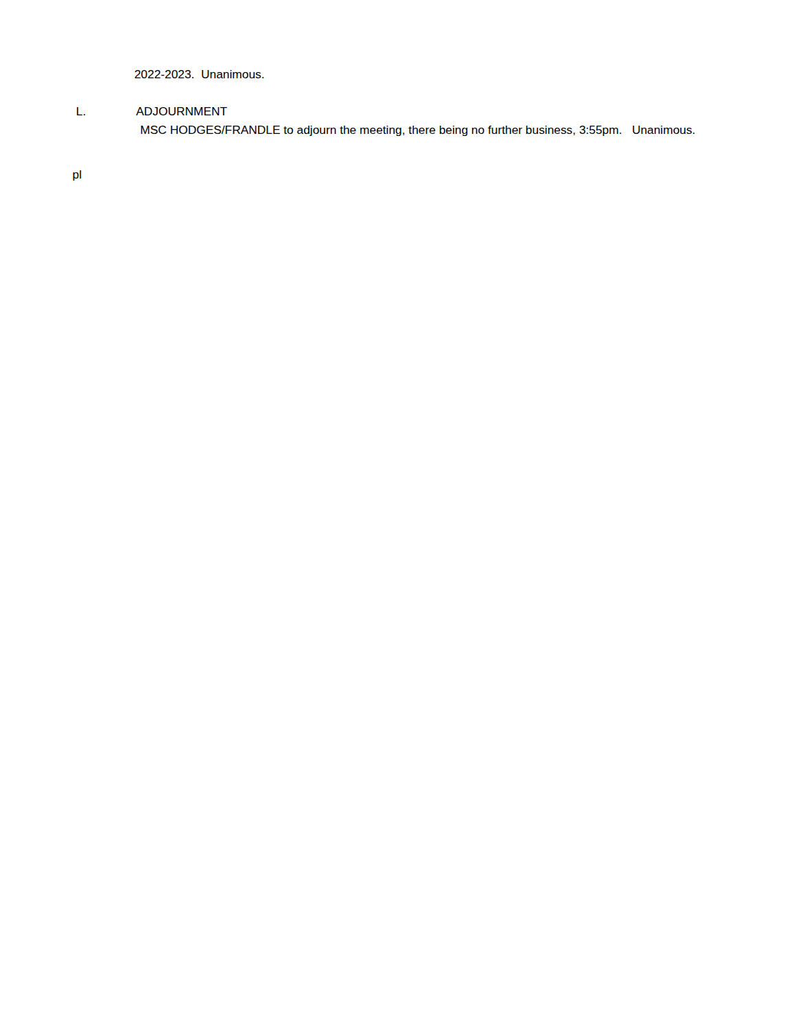2022-2023. Unanimous.
L.
ADJOURNMENT
MSC HODGES/FRANDLE to adjourn the meeting, there being no further business, 3:55pm. Unanimous.
pl